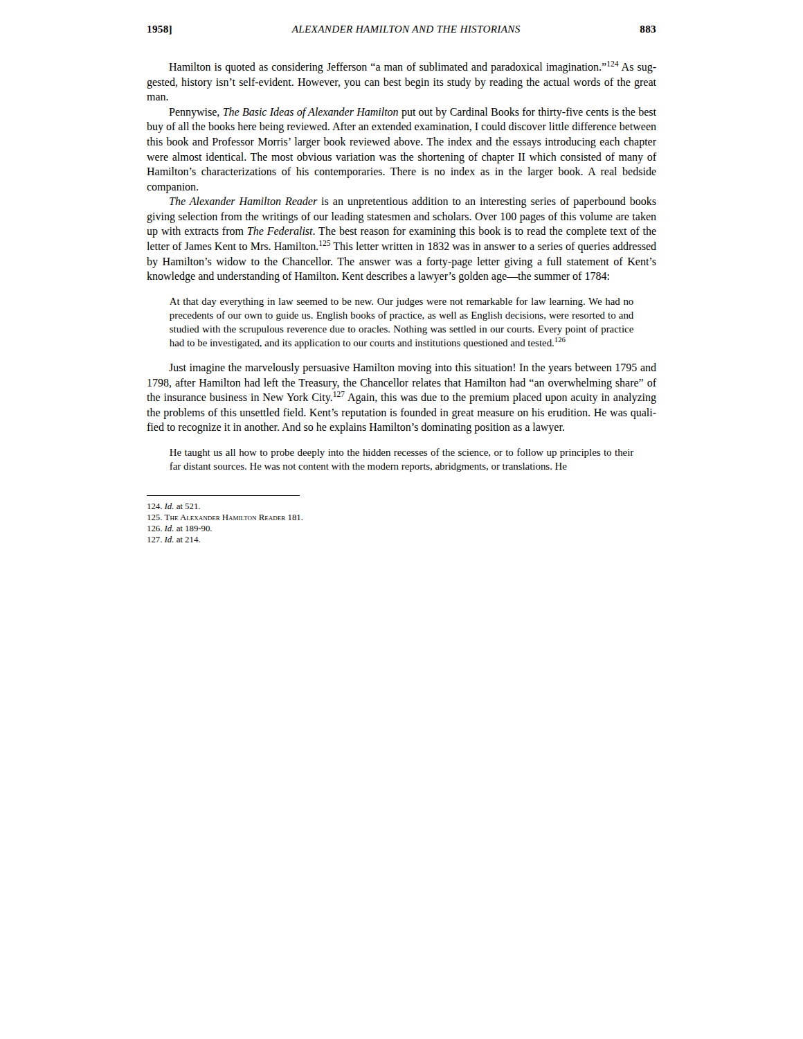1958] ALEXANDER HAMILTON AND THE HISTORIANS 883
Hamilton is quoted as considering Jefferson “a man of sublimated and paradoxical imagination.”124 As suggested, history isn’t self-evident. However, you can best begin its study by reading the actual words of the great man.
Pennywise, The Basic Ideas of Alexander Hamilton put out by Cardinal Books for thirty-five cents is the best buy of all the books here being reviewed. After an extended examination, I could discover little difference between this book and Professor Morris’ larger book reviewed above. The index and the essays introducing each chapter were almost identical. The most obvious variation was the shortening of chapter II which consisted of many of Hamilton’s characterizations of his contemporaries. There is no index as in the larger book. A real bedside companion.
The Alexander Hamilton Reader is an unpretentious addition to an interesting series of paperbound books giving selection from the writings of our leading statesmen and scholars. Over 100 pages of this volume are taken up with extracts from The Federalist. The best reason for examining this book is to read the complete text of the letter of James Kent to Mrs. Hamilton.125 This letter written in 1832 was in answer to a series of queries addressed by Hamilton’s widow to the Chancellor. The answer was a forty-page letter giving a full statement of Kent’s knowledge and understanding of Hamilton. Kent describes a lawyer’s golden age—the summer of 1784:
At that day everything in law seemed to be new. Our judges were not remarkable for law learning. We had no precedents of our own to guide us. English books of practice, as well as English decisions, were resorted to and studied with the scrupulous reverence due to oracles. Nothing was settled in our courts. Every point of practice had to be investigated, and its application to our courts and institutions questioned and tested.126
Just imagine the marvelously persuasive Hamilton moving into this situation! In the years between 1795 and 1798, after Hamilton had left the Treasury, the Chancellor relates that Hamilton had “an overwhelming share” of the insurance business in New York City.127 Again, this was due to the premium placed upon acuity in analyzing the problems of this unsettled field. Kent’s reputation is founded in great measure on his erudition. He was qualified to recognize it in another. And so he explains Hamilton’s dominating position as a lawyer.
He taught us all how to probe deeply into the hidden recesses of the science, or to follow up principles to their far distant sources. He was not content with the modern reports, abridgments, or translations. He
124. Id. at 521.
125. The Alexander Hamilton Reader 181.
126. Id. at 189-90.
127. Id. at 214.